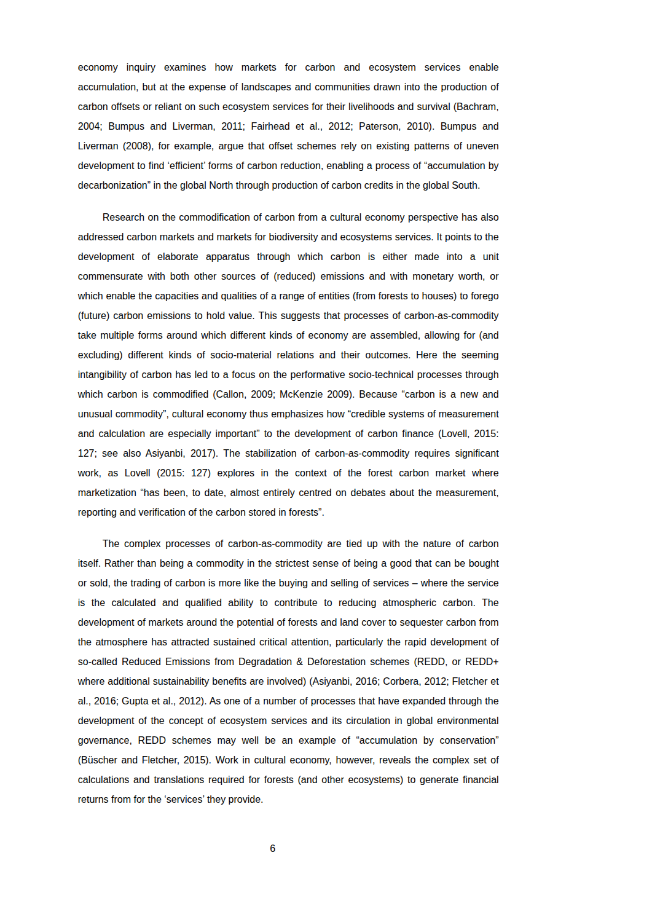economy inquiry examines how markets for carbon and ecosystem services enable accumulation, but at the expense of landscapes and communities drawn into the production of carbon offsets or reliant on such ecosystem services for their livelihoods and survival (Bachram, 2004; Bumpus and Liverman, 2011; Fairhead et al., 2012; Paterson, 2010). Bumpus and Liverman (2008), for example, argue that offset schemes rely on existing patterns of uneven development to find ‘efficient’ forms of carbon reduction, enabling a process of “accumulation by decarbonization” in the global North through production of carbon credits in the global South.
Research on the commodification of carbon from a cultural economy perspective has also addressed carbon markets and markets for biodiversity and ecosystems services. It points to the development of elaborate apparatus through which carbon is either made into a unit commensurate with both other sources of (reduced) emissions and with monetary worth, or which enable the capacities and qualities of a range of entities (from forests to houses) to forego (future) carbon emissions to hold value. This suggests that processes of carbon-as-commodity take multiple forms around which different kinds of economy are assembled, allowing for (and excluding) different kinds of socio-material relations and their outcomes. Here the seeming intangibility of carbon has led to a focus on the performative socio-technical processes through which carbon is commodified (Callon, 2009; McKenzie 2009). Because “carbon is a new and unusual commodity”, cultural economy thus emphasizes how “credible systems of measurement and calculation are especially important” to the development of carbon finance (Lovell, 2015: 127; see also Asiyanbi, 2017). The stabilization of carbon-as-commodity requires significant work, as Lovell (2015: 127) explores in the context of the forest carbon market where marketization “has been, to date, almost entirely centred on debates about the measurement, reporting and verification of the carbon stored in forests”.
The complex processes of carbon-as-commodity are tied up with the nature of carbon itself. Rather than being a commodity in the strictest sense of being a good that can be bought or sold, the trading of carbon is more like the buying and selling of services – where the service is the calculated and qualified ability to contribute to reducing atmospheric carbon. The development of markets around the potential of forests and land cover to sequester carbon from the atmosphere has attracted sustained critical attention, particularly the rapid development of so-called Reduced Emissions from Degradation & Deforestation schemes (REDD, or REDD+ where additional sustainability benefits are involved) (Asiyanbi, 2016; Corbera, 2012; Fletcher et al., 2016; Gupta et al., 2012). As one of a number of processes that have expanded through the development of the concept of ecosystem services and its circulation in global environmental governance, REDD schemes may well be an example of “accumulation by conservation” (Büscher and Fletcher, 2015). Work in cultural economy, however, reveals the complex set of calculations and translations required for forests (and other ecosystems) to generate financial returns from for the ‘services’ they provide.
6